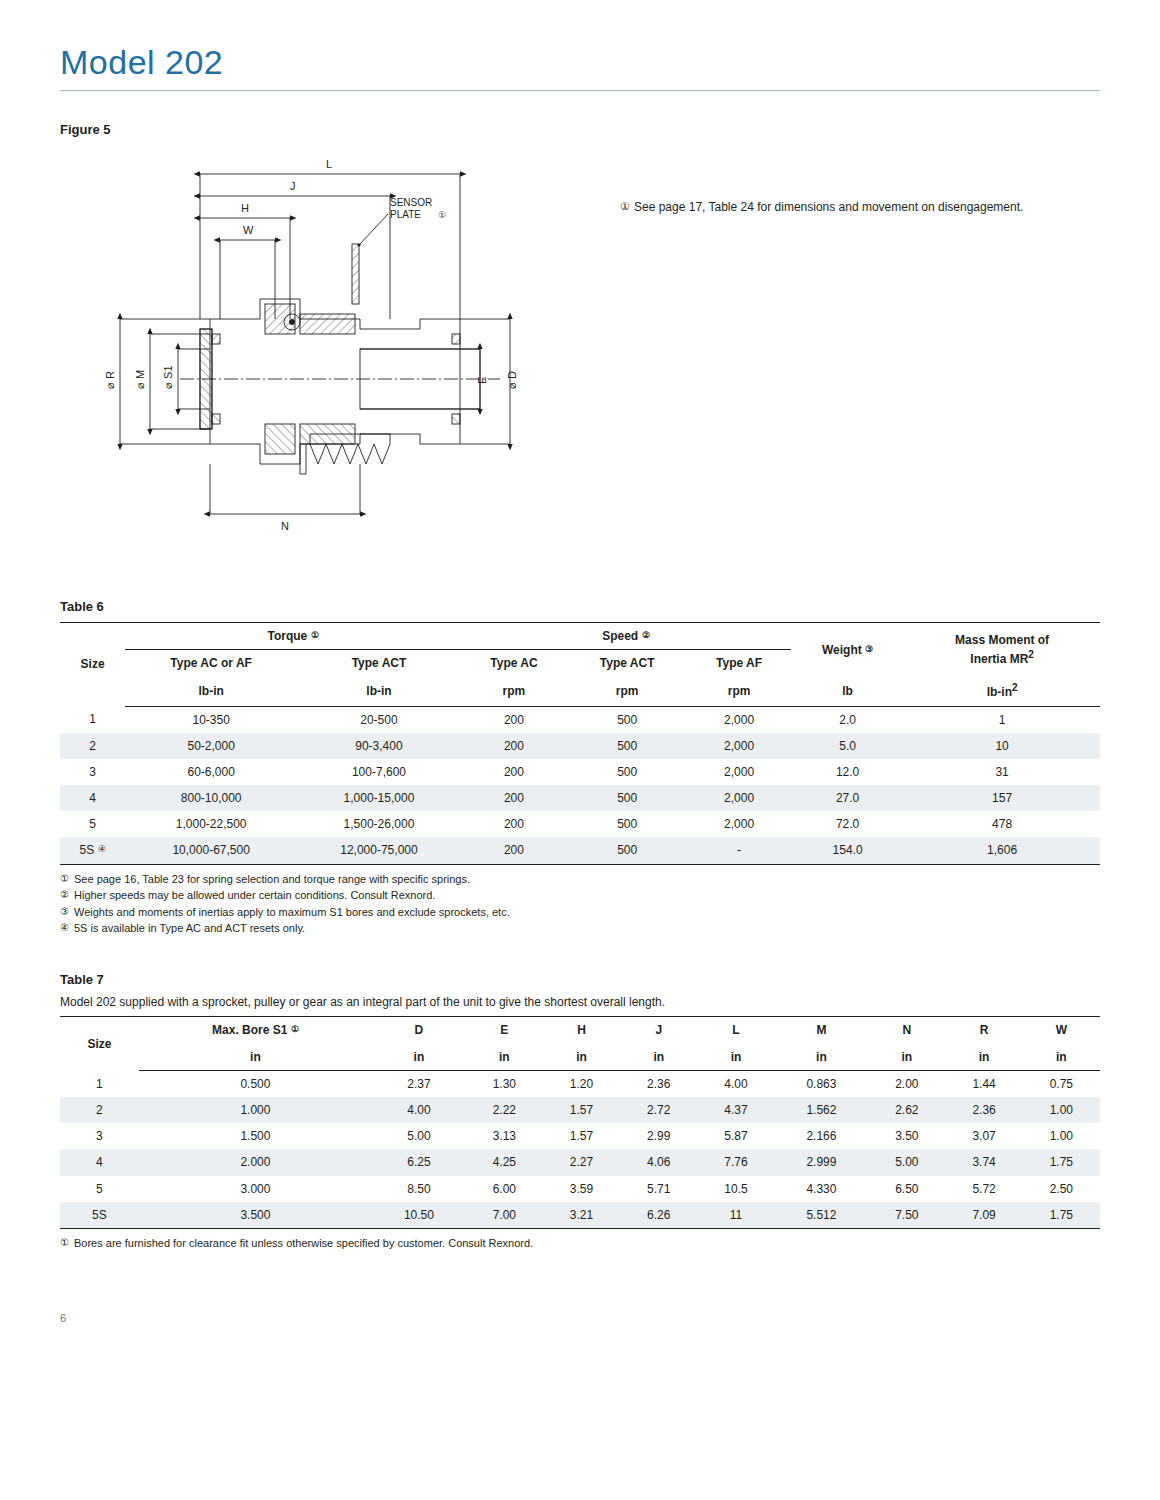Model 202
Figure 5
L J H W SENSOR PLATE ① ⌀ R ⌀ M ⌀ S1 E ⌀ D N
① See page 17, Table 24 for dimensions and movement on disengagement.
Table 6
| Size | Torque ① | Speed ② | Weight ③ | Mass Moment of Inertia MR 2 |
| --- | --- | --- | --- | --- |
| Type AC or AF | Type ACT | Type AC | Type ACT | Type AF |
| lb-in | lb-in | rpm | rpm | rpm | lb | lb-in 2 |
| 1 | 10-350 | 20-500 | 200 | 500 | 2,000 | 2.0 | 1 |
| 2 | 50-2,000 | 90-3,400 | 200 | 500 | 2,000 | 5.0 | 10 |
| 3 | 60-6,000 | 100-7,600 | 200 | 500 | 2,000 | 12.0 | 31 |
| 4 | 800-10,000 | 1,000-15,000 | 200 | 500 | 2,000 | 27.0 | 157 |
| 5 | 1,000-22,500 | 1,500-26,000 | 200 | 500 | 2,000 | 72.0 | 478 |
| 5S ④ | 10,000-67,500 | 12,000-75,000 | 200 | 500 | - | 154.0 | 1,606 |
① See page 16, Table 23 for spring selection and torque range with specific springs.
② Higher speeds may be allowed under certain conditions. Consult Rexnord.
③ Weights and moments of inertias apply to maximum S1 bores and exclude sprockets, etc.
④5S is available in Type AC and ACT resets only.
Table 7
Model 202 supplied with a sprocket, pulley or gear as an integral part of the unit to give the shortest overall length.
| Size | Max. Bore S1 ① | D | E | H | J | L | M | N | R | W |
| --- | --- | --- | --- | --- | --- | --- | --- | --- | --- | --- |
| in | in | in | in | in | in | in | in | in | in |
| 1 | 0.500 | 2.37 | 1.30 | 1.20 | 2.36 | 4.00 | 0.863 | 2.00 | 1.44 | 0.75 |
| 2 | 1.000 | 4.00 | 2.22 | 1.57 | 2.72 | 4.37 | 1.562 | 2.62 | 2.36 | 1.00 |
| 3 | 1.500 | 5.00 | 3.13 | 1.57 | 2.99 | 5.87 | 2.166 | 3.50 | 3.07 | 1.00 |
| 4 | 2.000 | 6.25 | 4.25 | 2.27 | 4.06 | 7.76 | 2.999 | 5.00 | 3.74 | 1.75 |
| 5 | 3.000 | 8.50 | 6.00 | 3.59 | 5.71 | 10.5 | 4.330 | 6.50 | 5.72 | 2.50 |
| 5S | 3.500 | 10.50 | 7.00 | 3.21 | 6.26 | 11 | 5.512 | 7.50 | 7.09 | 1.75 |
① Bores are furnished for clearance fit unless otherwise specified by customer. Consult Rexnord.
6